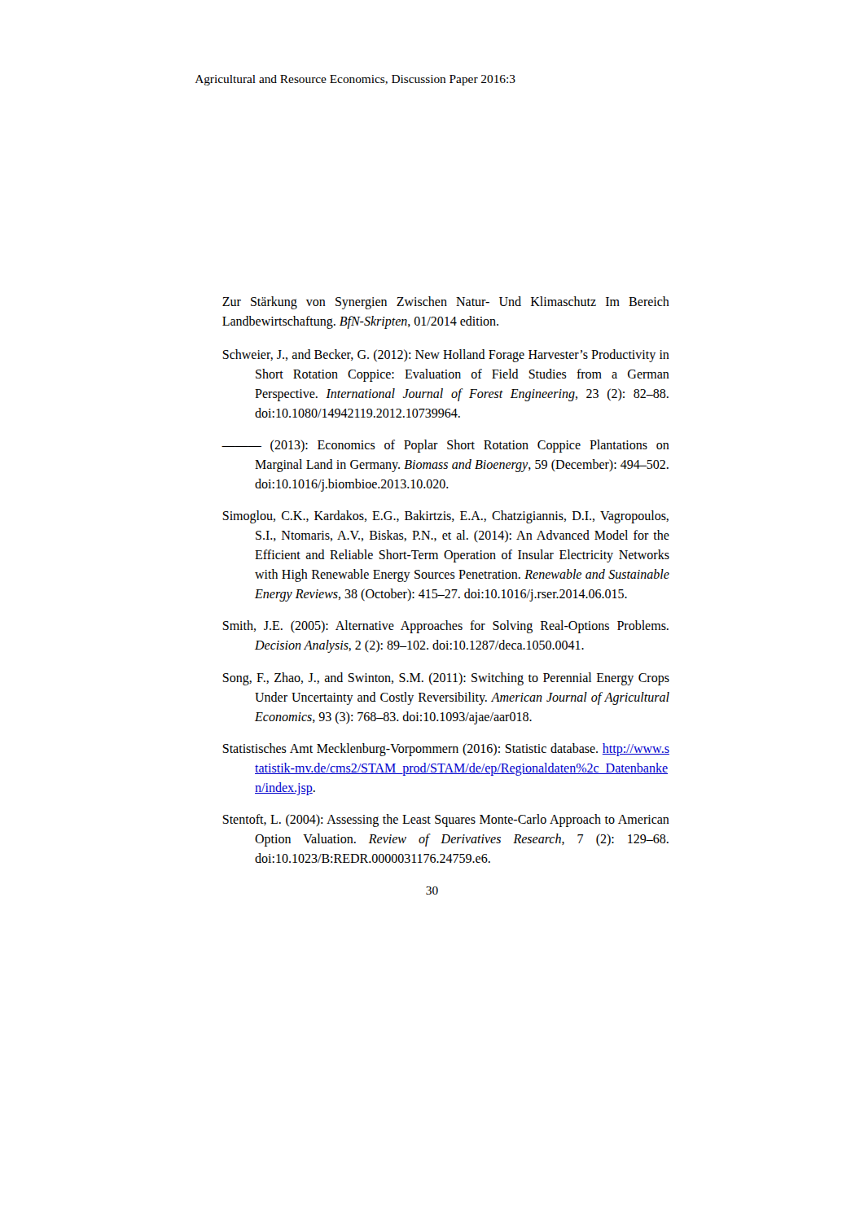Agricultural and Resource Economics, Discussion Paper 2016:3
Zur Stärkung von Synergien Zwischen Natur- Und Klimaschutz Im Bereich Landbewirtschaftung. BfN-Skripten, 01/2014 edition.
Schweier, J., and Becker, G. (2012): New Holland Forage Harvester’s Productivity in Short Rotation Coppice: Evaluation of Field Studies from a German Perspective. International Journal of Forest Engineering, 23 (2): 82–88. doi:10.1080/14942119.2012.10739964.
——— (2013): Economics of Poplar Short Rotation Coppice Plantations on Marginal Land in Germany. Biomass and Bioenergy, 59 (December): 494–502. doi:10.1016/j.biombioe.2013.10.020.
Simoglou, C.K., Kardakos, E.G., Bakirtzis, E.A., Chatzigiannis, D.I., Vagropoulos, S.I., Ntomaris, A.V., Biskas, P.N., et al. (2014): An Advanced Model for the Efficient and Reliable Short-Term Operation of Insular Electricity Networks with High Renewable Energy Sources Penetration. Renewable and Sustainable Energy Reviews, 38 (October): 415–27. doi:10.1016/j.rser.2014.06.015.
Smith, J.E. (2005): Alternative Approaches for Solving Real-Options Problems. Decision Analysis, 2 (2): 89–102. doi:10.1287/deca.1050.0041.
Song, F., Zhao, J., and Swinton, S.M. (2011): Switching to Perennial Energy Crops Under Uncertainty and Costly Reversibility. American Journal of Agricultural Economics, 93 (3): 768–83. doi:10.1093/ajae/aar018.
Statistisches Amt Mecklenburg-Vorpommern (2016): Statistic database. http://www.statistik-mv.de/cms2/STAM_prod/STAM/de/ep/Regionaldaten%2c_Datenbanken/index.jsp.
Stentoft, L. (2004): Assessing the Least Squares Monte-Carlo Approach to American Option Valuation. Review of Derivatives Research, 7 (2): 129–68. doi:10.1023/B:REDR.0000031176.24759.e6.
30